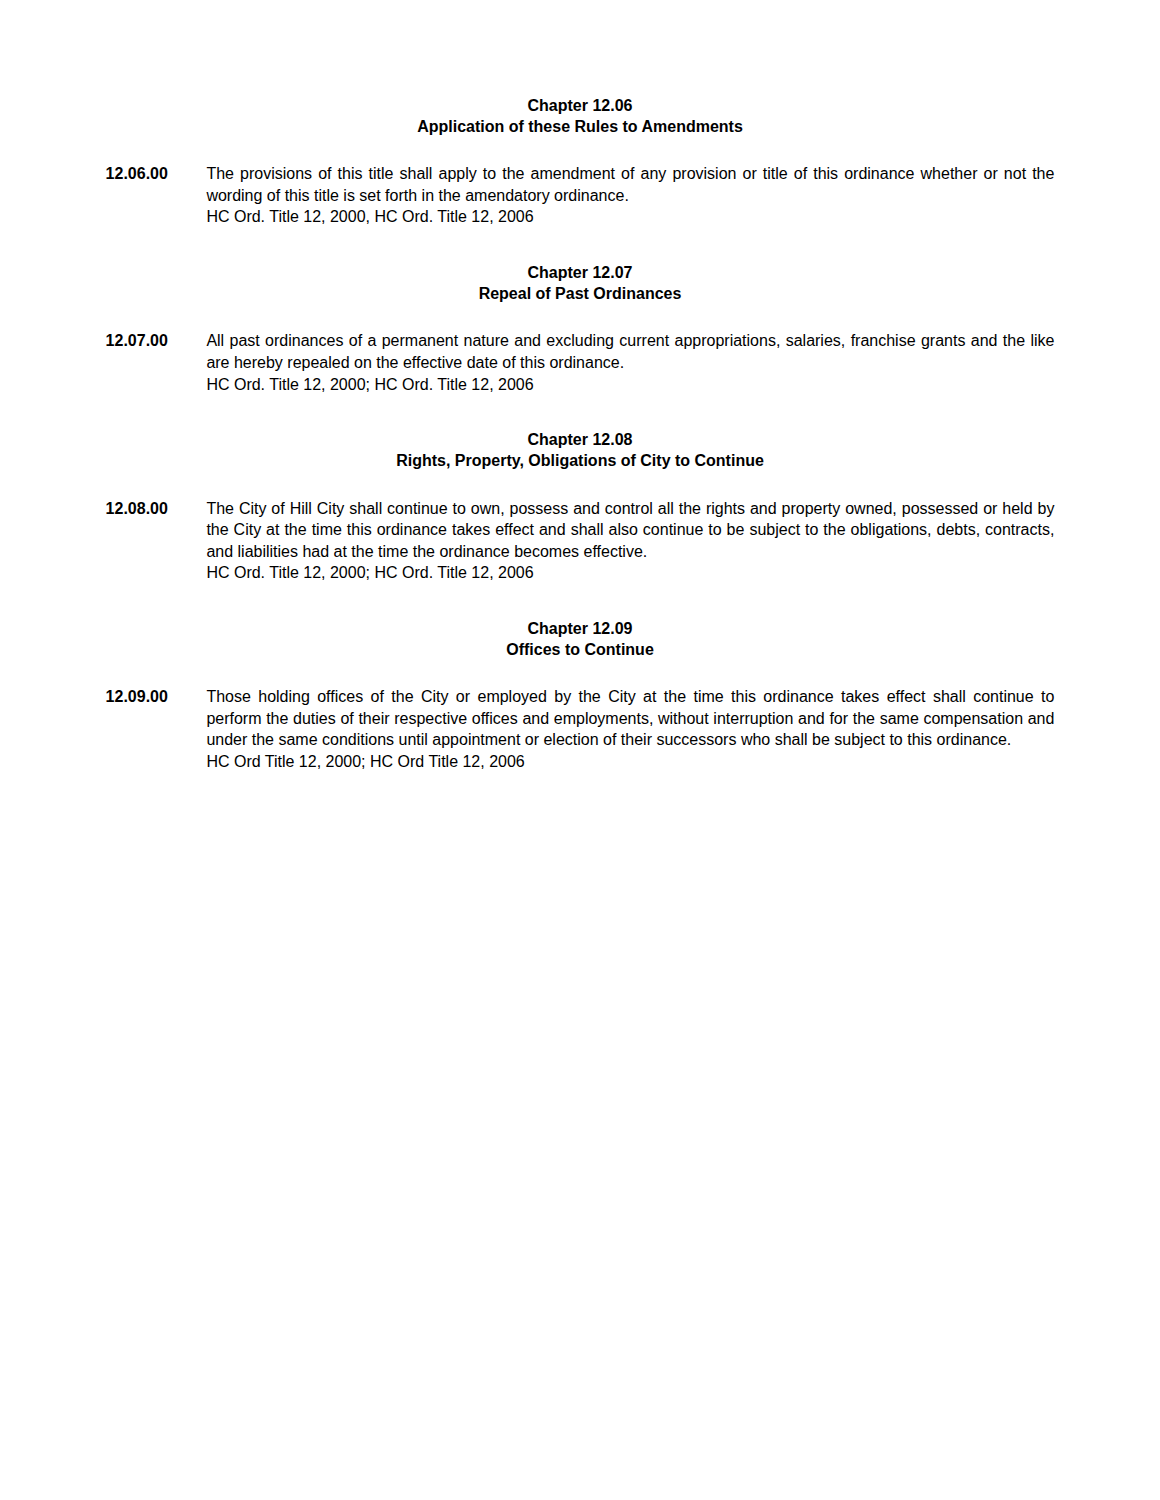Chapter 12.06
Application of these Rules to Amendments
12.06.00
The provisions of this title shall apply to the amendment of any provision or title of this ordinance whether or not the wording of this title is set forth in the amendatory ordinance.
HC Ord. Title 12, 2000, HC Ord. Title 12, 2006
Chapter 12.07
Repeal of Past Ordinances
12.07.00
All past ordinances of a permanent nature and excluding current appropriations, salaries, franchise grants and the like are hereby repealed on the effective date of this ordinance.
HC Ord. Title 12, 2000; HC Ord. Title 12, 2006
Chapter 12.08
Rights, Property, Obligations of City to Continue
12.08.00
The City of Hill City shall continue to own, possess and control all the rights and property owned, possessed or held by the City at the time this ordinance takes effect and shall also continue to be subject to the obligations, debts, contracts, and liabilities had at the time the ordinance becomes effective.
HC Ord. Title 12, 2000; HC Ord. Title 12, 2006
Chapter 12.09
Offices to Continue
12.09.00
Those holding offices of the City or employed by the City at the time this ordinance takes effect shall continue to perform the duties of their respective offices and employments, without interruption and for the same compensation and under the same conditions until appointment or election of their successors who shall be subject to this ordinance.
HC Ord Title 12, 2000; HC Ord Title 12, 2006